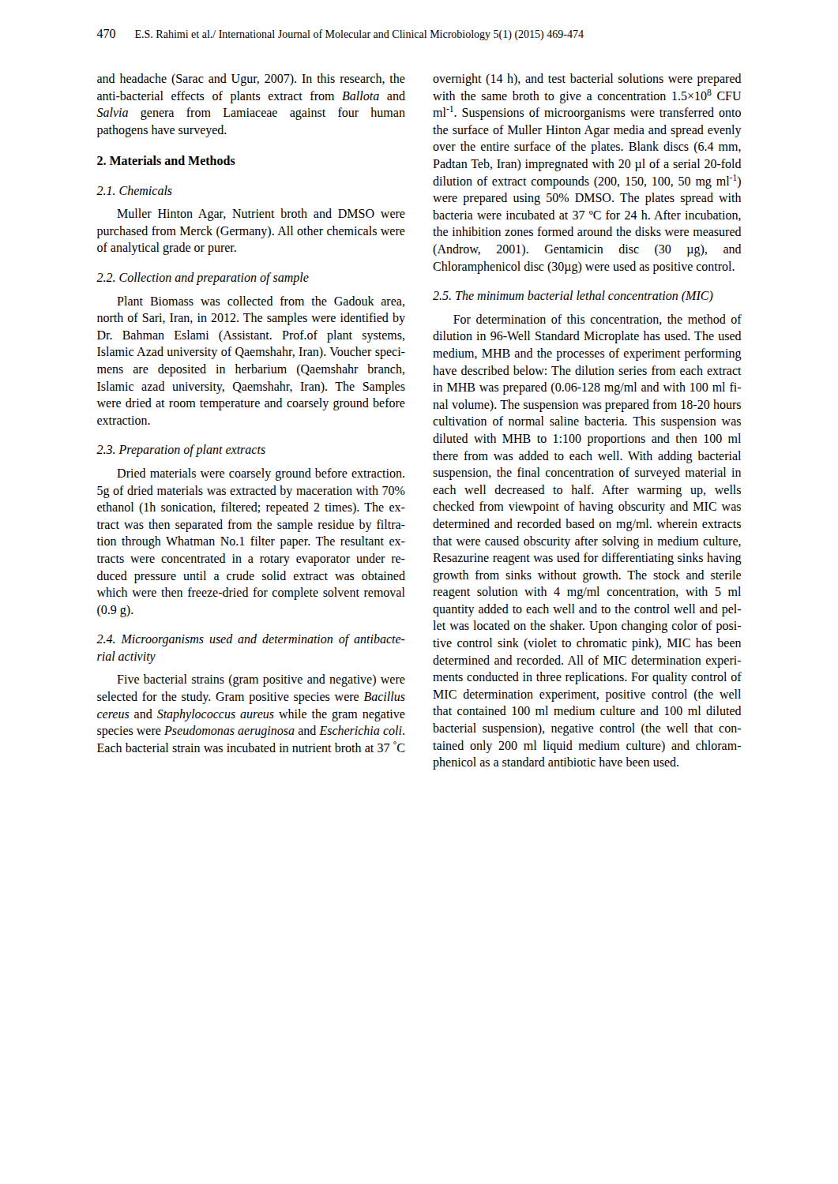470 E.S. Rahimi et al./ International Journal of Molecular and Clinical Microbiology 5(1) (2015) 469-474
and headache (Sarac and Ugur, 2007). In this research, the anti-bacterial effects of plants extract from Ballota and Salvia genera from Lamiaceae against four human pathogens have surveyed.
2. Materials and Methods
2.1. Chemicals
Muller Hinton Agar, Nutrient broth and DMSO were purchased from Merck (Germany). All other chemicals were of analytical grade or purer.
2.2. Collection and preparation of sample
Plant Biomass was collected from the Gadouk area, north of Sari, Iran, in 2012. The samples were identified by Dr. Bahman Eslami (Assistant. Prof.of plant systems, Islamic Azad university of Qaemshahr, Iran). Voucher specimens are deposited in herbarium (Qaemshahr branch, Islamic azad university, Qaemshahr, Iran). The Samples were dried at room temperature and coarsely ground before extraction.
2.3. Preparation of plant extracts
Dried materials were coarsely ground before extraction. 5g of dried materials was extracted by maceration with 70% ethanol (1h sonication, filtered; repeated 2 times). The extract was then separated from the sample residue by filtration through Whatman No.1 filter paper. The resultant extracts were concentrated in a rotary evaporator under reduced pressure until a crude solid extract was obtained which were then freeze-dried for complete solvent removal (0.9 g).
2.4. Microorganisms used and determination of antibacterial activity
Five bacterial strains (gram positive and negative) were selected for the study. Gram positive species were Bacillus cereus and Staphylococcus aureus while the gram negative species were Pseudomonas aeruginosa and Escherichia coli. Each bacterial strain was incubated in nutrient broth at 37 °C overnight (14 h), and test bacterial solutions were prepared with the same broth to give a concentration 1.5×108 CFU ml-1. Suspensions of microorganisms were transferred onto the surface of Muller Hinton Agar media and spread evenly over the entire surface of the plates. Blank discs (6.4 mm, Padtan Teb, Iran) impregnated with 20 µl of a serial 20-fold dilution of extract compounds (200, 150, 100, 50 mg ml-1) were prepared using 50% DMSO. The plates spread with bacteria were incubated at 37 ºC for 24 h. After incubation, the inhibition zones formed around the disks were measured (Androw, 2001). Gentamicin disc (30 µg), and Chloramphenicol disc (30µg) were used as positive control.
2.5. The minimum bacterial lethal concentration (MIC)
For determination of this concentration, the method of dilution in 96-Well Standard Microplate has used. The used medium, MHB and the processes of experiment performing have described below: The dilution series from each extract in MHB was prepared (0.06-128 mg/ml and with 100 ml final volume). The suspension was prepared from 18-20 hours cultivation of normal saline bacteria. This suspension was diluted with MHB to 1:100 proportions and then 100 ml there from was added to each well. With adding bacterial suspension, the final concentration of surveyed material in each well decreased to half. After warming up, wells checked from viewpoint of having obscurity and MIC was determined and recorded based on mg/ml. wherein extracts that were caused obscurity after solving in medium culture, Resazurine reagent was used for differentiating sinks having growth from sinks without growth. The stock and sterile reagent solution with 4 mg/ml concentration, with 5 ml quantity added to each well and to the control well and pellet was located on the shaker. Upon changing color of positive control sink (violet to chromatic pink), MIC has been determined and recorded. All of MIC determination experiments conducted in three replications. For quality control of MIC determination experiment, positive control (the well that contained 100 ml medium culture and 100 ml diluted bacterial suspension), negative control (the well that contained only 200 ml liquid medium culture) and chloramphenicol as a standard antibiotic have been used.